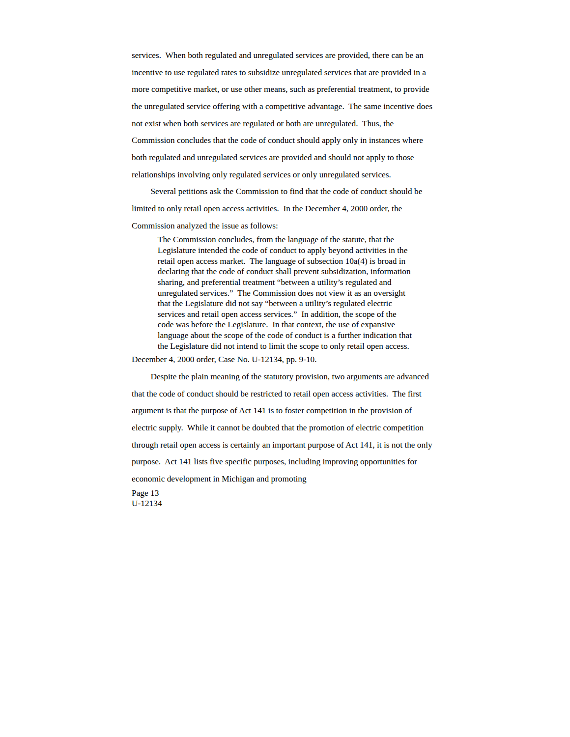services. When both regulated and unregulated services are provided, there can be an incentive to use regulated rates to subsidize unregulated services that are provided in a more competitive market, or use other means, such as preferential treatment, to provide the unregulated service offering with a competitive advantage. The same incentive does not exist when both services are regulated or both are unregulated. Thus, the Commission concludes that the code of conduct should apply only in instances where both regulated and unregulated services are provided and should not apply to those relationships involving only regulated services or only unregulated services.
Several petitions ask the Commission to find that the code of conduct should be limited to only retail open access activities. In the December 4, 2000 order, the Commission analyzed the issue as follows:
The Commission concludes, from the language of the statute, that the Legislature intended the code of conduct to apply beyond activities in the retail open access market. The language of subsection 10a(4) is broad in declaring that the code of conduct shall prevent subsidization, information sharing, and preferential treatment “between a utility’s regulated and unregulated services.” The Commission does not view it as an oversight that the Legislature did not say “between a utility’s regulated electric services and retail open access services.” In addition, the scope of the code was before the Legislature. In that context, the use of expansive language about the scope of the code of conduct is a further indication that the Legislature did not intend to limit the scope to only retail open access.
December 4, 2000 order, Case No. U-12134, pp. 9-10.
Despite the plain meaning of the statutory provision, two arguments are advanced that the code of conduct should be restricted to retail open access activities. The first argument is that the purpose of Act 141 is to foster competition in the provision of electric supply. While it cannot be doubted that the promotion of electric competition through retail open access is certainly an important purpose of Act 141, it is not the only purpose. Act 141 lists five specific purposes, including improving opportunities for economic development in Michigan and promoting
Page 13
U-12134